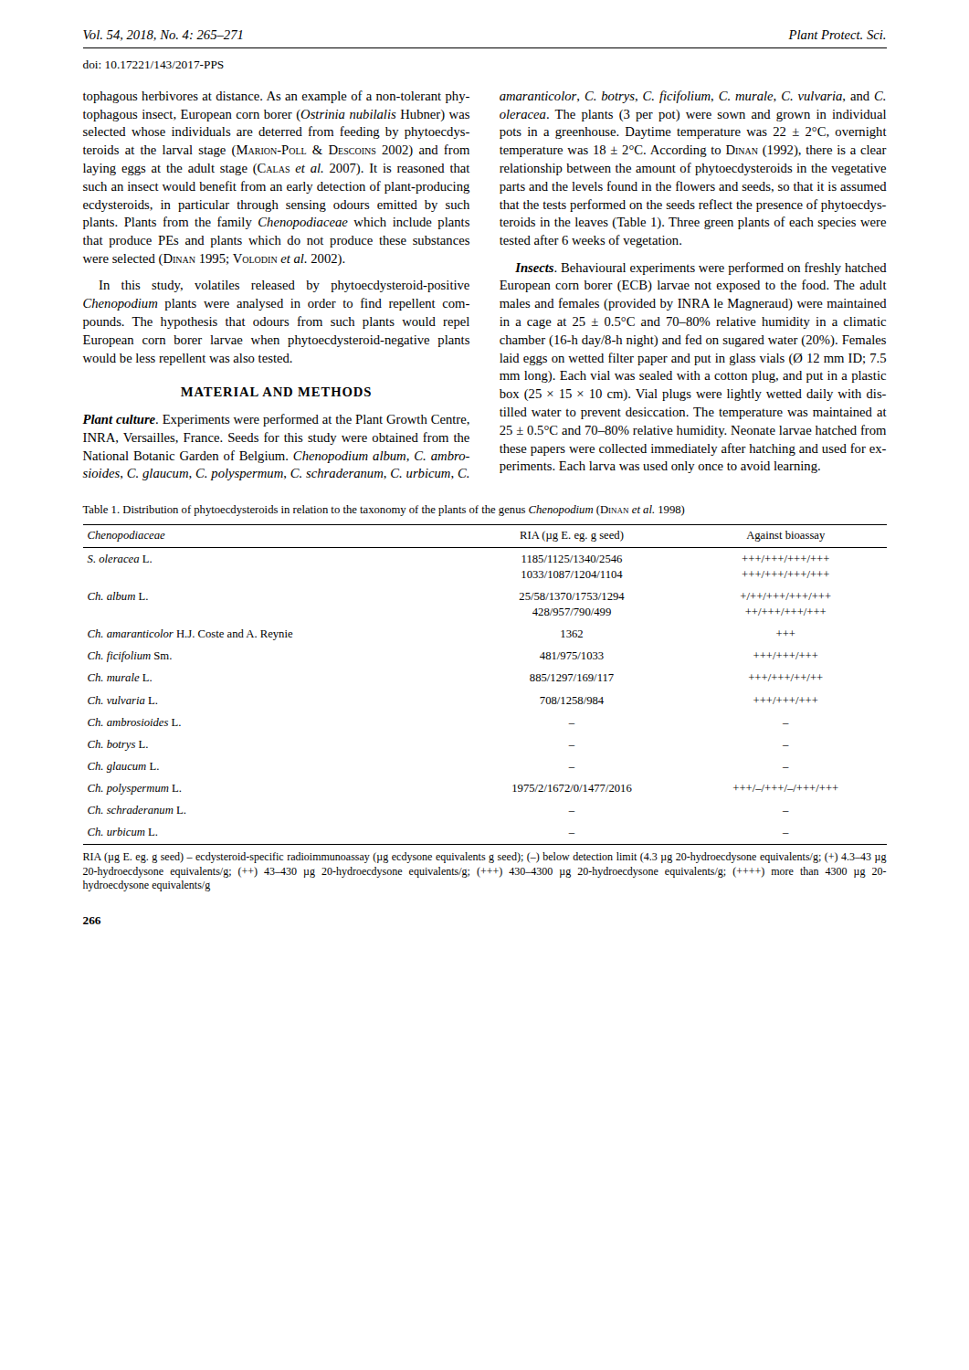Vol. 54, 2018, No. 4: 265–271 Plant Protect. Sci.
doi: 10.17221/143/2017-PPS
tophagous herbivores at distance. As an example of a non-tolerant phytophagous insect, European corn borer (Ostrinia nubilalis Hubner) was selected whose individuals are deterred from feeding by phytoecdysteroids at the larval stage (Marion-Poll & Descoins 2002) and from laying eggs at the adult stage (Calas et al. 2007). It is reasoned that such an insect would benefit from an early detection of plant-producing ecdysteroids, in particular through sensing odours emitted by such plants. Plants from the family Chenopodiaceae which include plants that produce PEs and plants which do not produce these substances were selected (Dinan 1995; Volodin et al. 2002).
In this study, volatiles released by phytoecdysteroid-positive Chenopodium plants were analysed in order to find repellent compounds. The hypothesis that odours from such plants would repel European corn borer larvae when phytoecdysteroid-negative plants would be less repellent was also tested.
MATERIAL AND METHODS
Plant culture. Experiments were performed at the Plant Growth Centre, INRA, Versailles, France. Seeds for this study were obtained from the National Botanic Garden of Belgium. Chenopodium album, C. ambrosioides, C. glaucum, C. polyspermum, C. schraderanum, C. urbicum, C. amaranticolor, C. botrys, C. ficifolium, C. murale, C. vulvaria, and C. oleracea. The plants (3 per pot) were sown and grown in individual pots in a greenhouse. Daytime temperature was 22 ± 2°C, overnight temperature was 18 ± 2°C. According to Dinan (1992), there is a clear relationship between the amount of phytoecdysteroids in the vegetative parts and the levels found in the flowers and seeds, so that it is assumed that the tests performed on the seeds reflect the presence of phytoecdysteroids in the leaves (Table 1). Three green plants of each species were tested after 6 weeks of vegetation.
Insects. Behavioural experiments were performed on freshly hatched European corn borer (ECB) larvae not exposed to the food. The adult males and females (provided by INRA le Magneraud) were maintained in a cage at 25 ± 0.5°C and 70–80% relative humidity in a climatic chamber (16-h day/8-h night) and fed on sugared water (20%). Females laid eggs on wetted filter paper and put in glass vials (Ø 12 mm ID; 7.5 mm long). Each vial was sealed with a cotton plug, and put in a plastic box (25 × 15 × 10 cm). Vial plugs were lightly wetted daily with distilled water to prevent desiccation. The temperature was maintained at 25 ± 0.5°C and 70–80% relative humidity. Neonate larvae hatched from these papers were collected immediately after hatching and used for experiments. Each larva was used only once to avoid learning.
Table 1. Distribution of phytoecdysteroids in relation to the taxonomy of the plants of the genus Chenopodium ( Dinan et al. 1998)
| Chenopodiaceae | RIA (µg E. eg. g seed) | Against bioassay |
| --- | --- | --- |
| S. oleracea L. | 1185/1125/1340/2546 1033/1087/1204/1104 | +++/+++/+++/+++ +++/+++/+++/+++ |
| Ch. album L. | 25/58/1370/1753/1294 428/957/790/499 | +/++/+++/+++/+++ ++/+++/+++/+++ |
| Ch. amaranticolor H.J. Coste and A. Reynie | 1362 | +++ |
| Ch. ficifolium Sm. | 481/975/1033 | +++/+++/+++ |
| Ch. murale L. | 885/1297/169/117 | +++/+++/++/++ |
| Ch. vulvaria L. | 708/1258/984 | +++/+++/+++ |
| Ch. ambrosioides L. | – | – |
| Ch. botrys L. | – | – |
| Ch. glaucum L. | – | – |
| Ch. polyspermum L. | 1975/2/1672/0/1477/2016 | +++/–/+++/–/+++/+++ |
| Ch. schraderanum L. | – | – |
| Ch. urbicum L. | – | – |
RIA (µg E. eg. g seed) – ecdysteroid-specific radioimmunoassay (µg ecdysone equivalents g seed); (–) below detection limit (4.3 µg 20-hydroecdysone equivalents/g; (+) 4.3–43 µg 20-hydroecdysone equivalents/g; (++) 43–430 µg 20-hydroecdysone equivalents/g; (+++) 430–4300 µg 20-hydroecdysone equivalents/g; (++++) more than 4300 µg 20-hydroecdysone equivalents/g
266